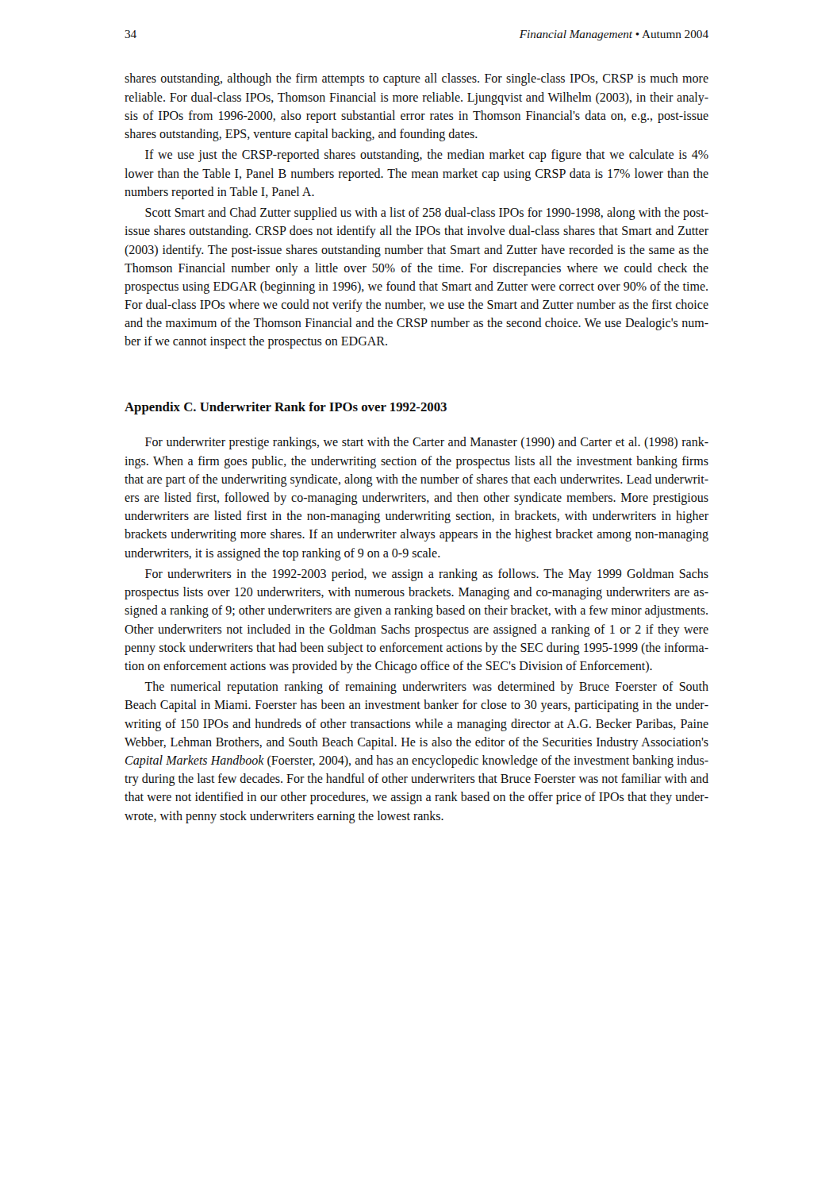34 Financial Management • Autumn 2004
shares outstanding, although the firm attempts to capture all classes. For single-class IPOs, CRSP is much more reliable. For dual-class IPOs, Thomson Financial is more reliable. Ljungqvist and Wilhelm (2003), in their analysis of IPOs from 1996-2000, also report substantial error rates in Thomson Financial's data on, e.g., post-issue shares outstanding, EPS, venture capital backing, and founding dates.
If we use just the CRSP-reported shares outstanding, the median market cap figure that we calculate is 4% lower than the Table I, Panel B numbers reported. The mean market cap using CRSP data is 17% lower than the numbers reported in Table I, Panel A.
Scott Smart and Chad Zutter supplied us with a list of 258 dual-class IPOs for 1990-1998, along with the post-issue shares outstanding. CRSP does not identify all the IPOs that involve dual-class shares that Smart and Zutter (2003) identify. The post-issue shares outstanding number that Smart and Zutter have recorded is the same as the Thomson Financial number only a little over 50% of the time. For discrepancies where we could check the prospectus using EDGAR (beginning in 1996), we found that Smart and Zutter were correct over 90% of the time. For dual-class IPOs where we could not verify the number, we use the Smart and Zutter number as the first choice and the maximum of the Thomson Financial and the CRSP number as the second choice. We use Dealogic's number if we cannot inspect the prospectus on EDGAR.
Appendix C. Underwriter Rank for IPOs over 1992-2003
For underwriter prestige rankings, we start with the Carter and Manaster (1990) and Carter et al. (1998) rankings. When a firm goes public, the underwriting section of the prospectus lists all the investment banking firms that are part of the underwriting syndicate, along with the number of shares that each underwrites. Lead underwriters are listed first, followed by co-managing underwriters, and then other syndicate members. More prestigious underwriters are listed first in the non-managing underwriting section, in brackets, with underwriters in higher brackets underwriting more shares. If an underwriter always appears in the highest bracket among non-managing underwriters, it is assigned the top ranking of 9 on a 0-9 scale.
For underwriters in the 1992-2003 period, we assign a ranking as follows. The May 1999 Goldman Sachs prospectus lists over 120 underwriters, with numerous brackets. Managing and co-managing underwriters are assigned a ranking of 9; other underwriters are given a ranking based on their bracket, with a few minor adjustments. Other underwriters not included in the Goldman Sachs prospectus are assigned a ranking of 1 or 2 if they were penny stock underwriters that had been subject to enforcement actions by the SEC during 1995-1999 (the information on enforcement actions was provided by the Chicago office of the SEC's Division of Enforcement).
The numerical reputation ranking of remaining underwriters was determined by Bruce Foerster of South Beach Capital in Miami. Foerster has been an investment banker for close to 30 years, participating in the underwriting of 150 IPOs and hundreds of other transactions while a managing director at A.G. Becker Paribas, Paine Webber, Lehman Brothers, and South Beach Capital. He is also the editor of the Securities Industry Association's Capital Markets Handbook (Foerster, 2004), and has an encyclopedic knowledge of the investment banking industry during the last few decades. For the handful of other underwriters that Bruce Foerster was not familiar with and that were not identified in our other procedures, we assign a rank based on the offer price of IPOs that they underwrote, with penny stock underwriters earning the lowest ranks.